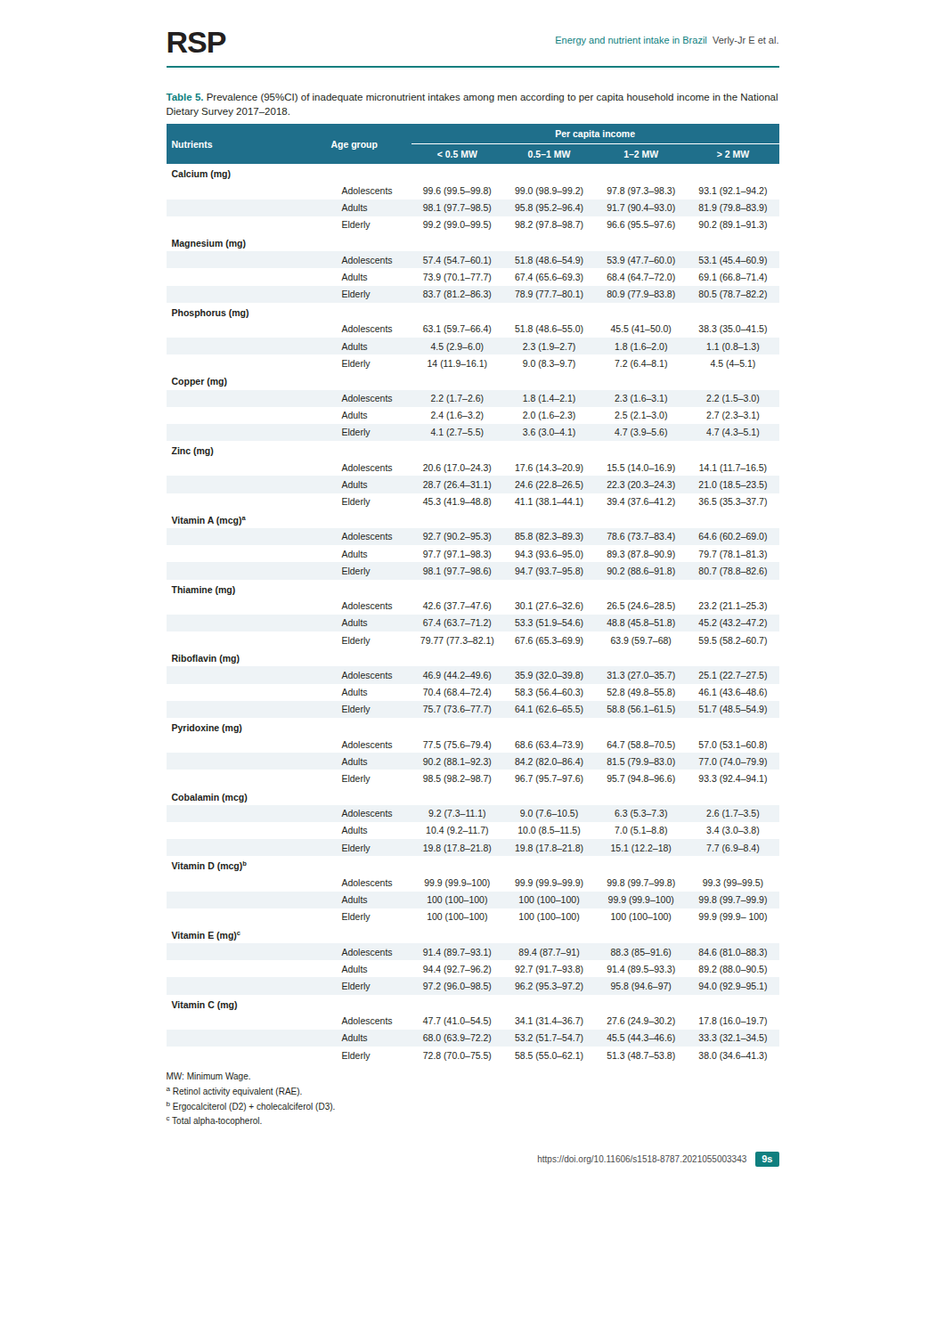RSP
Energy and nutrient intake in Brazil Verly-Jr E et al.
Table 5. Prevalence (95%CI) of inadequate micronutrient intakes among men according to per capita household income in the National Dietary Survey 2017–2018.
| Nutrients | Age group | Per capita income |
| --- | --- | --- |
| < 0.5 MW | 0.5–1 MW | 1–2 MW | > 2 MW |
| Calcium (mg) |
| | Adolescents | 99.6 (99.5–99.8) | 99.0 (98.9–99.2) | 97.8 (97.3–98.3) | 93.1 (92.1–94.2) |
| | Adults | 98.1 (97.7–98.5) | 95.8 (95.2–96.4) | 91.7 (90.4–93.0) | 81.9 (79.8–83.9) |
| | Elderly | 99.2 (99.0–99.5) | 98.2 (97.8–98.7) | 96.6 (95.5–97.6) | 90.2 (89.1–91.3) |
| Magnesium (mg) |
| | Adolescents | 57.4 (54.7–60.1) | 51.8 (48.6–54.9) | 53.9 (47.7–60.0) | 53.1 (45.4–60.9) |
| | Adults | 73.9 (70.1–77.7) | 67.4 (65.6–69.3) | 68.4 (64.7–72.0) | 69.1 (66.8–71.4) |
| | Elderly | 83.7 (81.2–86.3) | 78.9 (77.7–80.1) | 80.9 (77.9–83.8) | 80.5 (78.7–82.2) |
| Phosphorus (mg) |
| | Adolescents | 63.1 (59.7–66.4) | 51.8 (48.6–55.0) | 45.5 (41–50.0) | 38.3 (35.0–41.5) |
| | Adults | 4.5 (2.9–6.0) | 2.3 (1.9–2.7) | 1.8 (1.6–2.0) | 1.1 (0.8–1.3) |
| | Elderly | 14 (11.9–16.1) | 9.0 (8.3–9.7) | 7.2 (6.4–8.1) | 4.5 (4–5.1) |
| Copper (mg) |
| | Adolescents | 2.2 (1.7–2.6) | 1.8 (1.4–2.1) | 2.3 (1.6–3.1) | 2.2 (1.5–3.0) |
| | Adults | 2.4 (1.6–3.2) | 2.0 (1.6–2.3) | 2.5 (2.1–3.0) | 2.7 (2.3–3.1) |
| | Elderly | 4.1 (2.7–5.5) | 3.6 (3.0–4.1) | 4.7 (3.9–5.6) | 4.7 (4.3–5.1) |
| Zinc (mg) |
| | Adolescents | 20.6 (17.0–24.3) | 17.6 (14.3–20.9) | 15.5 (14.0–16.9) | 14.1 (11.7–16.5) |
| | Adults | 28.7 (26.4–31.1) | 24.6 (22.8–26.5) | 22.3 (20.3–24.3) | 21.0 (18.5–23.5) |
| | Elderly | 45.3 (41.9–48.8) | 41.1 (38.1–44.1) | 39.4 (37.6–41.2) | 36.5 (35.3–37.7) |
| Vitamin A (mcg) a |
| | Adolescents | 92.7 (90.2–95.3) | 85.8 (82.3–89.3) | 78.6 (73.7–83.4) | 64.6 (60.2–69.0) |
| | Adults | 97.7 (97.1–98.3) | 94.3 (93.6–95.0) | 89.3 (87.8–90.9) | 79.7 (78.1–81.3) |
| | Elderly | 98.1 (97.7–98.6) | 94.7 (93.7–95.8) | 90.2 (88.6–91.8) | 80.7 (78.8–82.6) |
| Thiamine (mg) |
| | Adolescents | 42.6 (37.7–47.6) | 30.1 (27.6–32.6) | 26.5 (24.6–28.5) | 23.2 (21.1–25.3) |
| | Adults | 67.4 (63.7–71.2) | 53.3 (51.9–54.6) | 48.8 (45.8–51.8) | 45.2 (43.2–47.2) |
| | Elderly | 79.77 (77.3–82.1) | 67.6 (65.3–69.9) | 63.9 (59.7–68) | 59.5 (58.2–60.7) |
| Riboflavin (mg) |
| | Adolescents | 46.9 (44.2–49.6) | 35.9 (32.0–39.8) | 31.3 (27.0–35.7) | 25.1 (22.7–27.5) |
| | Adults | 70.4 (68.4–72.4) | 58.3 (56.4–60.3) | 52.8 (49.8–55.8) | 46.1 (43.6–48.6) |
| | Elderly | 75.7 (73.6–77.7) | 64.1 (62.6–65.5) | 58.8 (56.1–61.5) | 51.7 (48.5–54.9) |
| Pyridoxine (mg) |
| | Adolescents | 77.5 (75.6–79.4) | 68.6 (63.4–73.9) | 64.7 (58.8–70.5) | 57.0 (53.1–60.8) |
| | Adults | 90.2 (88.1–92.3) | 84.2 (82.0–86.4) | 81.5 (79.9–83.0) | 77.0 (74.0–79.9) |
| | Elderly | 98.5 (98.2–98.7) | 96.7 (95.7–97.6) | 95.7 (94.8–96.6) | 93.3 (92.4–94.1) |
| Cobalamin (mcg) |
| | Adolescents | 9.2 (7.3–11.1) | 9.0 (7.6–10.5) | 6.3 (5.3–7.3) | 2.6 (1.7–3.5) |
| | Adults | 10.4 (9.2–11.7) | 10.0 (8.5–11.5) | 7.0 (5.1–8.8) | 3.4 (3.0–3.8) |
| | Elderly | 19.8 (17.8–21.8) | 19.8 (17.8–21.8) | 15.1 (12.2–18) | 7.7 (6.9–8.4) |
| Vitamin D (mcg) b |
| | Adolescents | 99.9 (99.9–100) | 99.9 (99.9–99.9) | 99.8 (99.7–99.8) | 99.3 (99–99.5) |
| | Adults | 100 (100–100) | 100 (100–100) | 99.9 (99.9–100) | 99.8 (99.7–99.9) |
| | Elderly | 100 (100–100) | 100 (100–100) | 100 (100–100) | 99.9 (99.9– 100) |
| Vitamin E (mg) c |
| | Adolescents | 91.4 (89.7–93.1) | 89.4 (87.7–91) | 88.3 (85–91.6) | 84.6 (81.0–88.3) |
| | Adults | 94.4 (92.7–96.2) | 92.7 (91.7–93.8) | 91.4 (89.5–93.3) | 89.2 (88.0–90.5) |
| | Elderly | 97.2 (96.0–98.5) | 96.2 (95.3–97.2) | 95.8 (94.6–97) | 94.0 (92.9–95.1) |
| Vitamin C (mg) |
| | Adolescents | 47.7 (41.0–54.5) | 34.1 (31.4–36.7) | 27.6 (24.9–30.2) | 17.8 (16.0–19.7) |
| | Adults | 68.0 (63.9–72.2) | 53.2 (51.7–54.7) | 45.5 (44.3–46.6) | 33.3 (32.1–34.5) |
| | Elderly | 72.8 (70.0–75.5) | 58.5 (55.0–62.1) | 51.3 (48.7–53.8) | 38.0 (34.6–41.3) |
MW: Minimum Wage.
a Retinol activity equivalent (RAE).
b Ergocalciterol (D2) + cholecalciferol (D3).
c Total alpha-tocopherol.
https://doi.org/10.11606/s1518-8787.2021055003343 9s